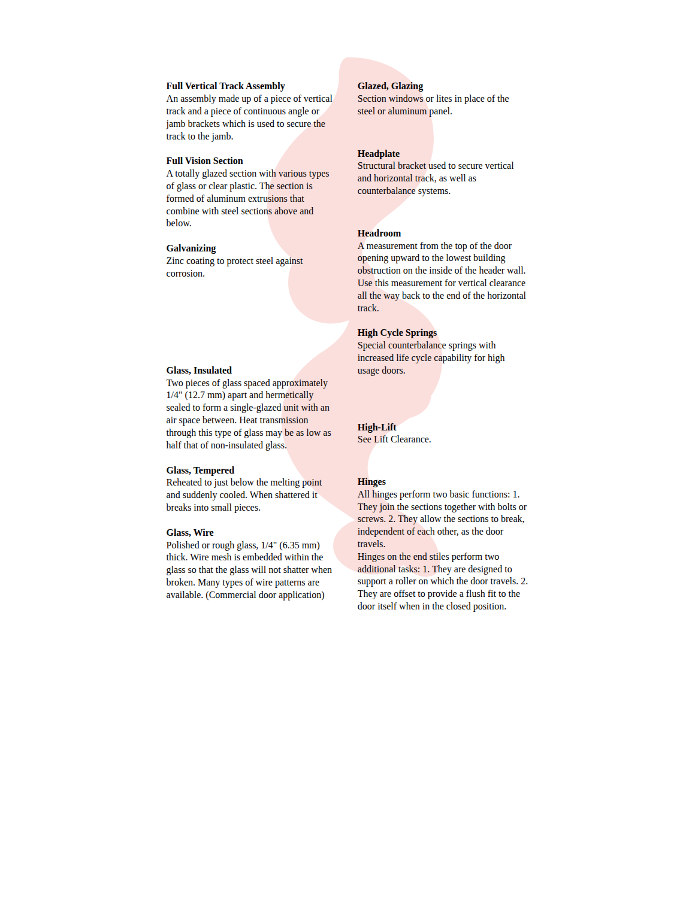Full Vertical Track Assembly
An assembly made up of a piece of vertical track and a piece of continuous angle or jamb brackets which is used to secure the track to the jamb.
Full Vision Section
A totally glazed section with various types of glass or clear plastic. The section is formed of aluminum extrusions that combine with steel sections above and below.
Galvanizing
Zinc coating to protect steel against corrosion.
Glass, Insulated
Two pieces of glass spaced approximately 1/4" (12.7 mm) apart and hermetically sealed to form a single-glazed unit with an air space between. Heat transmission through this type of glass may be as low as half that of non-insulated glass.
Glass, Tempered
Reheated to just below the melting point and suddenly cooled. When shattered it breaks into small pieces.
Glass, Wire
Polished or rough glass, 1/4" (6.35 mm) thick. Wire mesh is embedded within the glass so that the glass will not shatter when broken. Many types of wire patterns are available. (Commercial door application)
Glazed, Glazing
Section windows or lites in place of the steel or aluminum panel.
Headplate
Structural bracket used to secure vertical and horizontal track, as well as counterbalance systems.
Headroom
A measurement from the top of the door opening upward to the lowest building obstruction on the inside of the header wall. Use this measurement for vertical clearance all the way back to the end of the horizontal track.
High Cycle Springs
Special counterbalance springs with increased life cycle capability for high usage doors.
High-Lift
See Lift Clearance.
Hinges
All hinges perform two basic functions: 1. They join the sections together with bolts or screws. 2. They allow the sections to break, independent of each other, as the door travels.
Hinges on the end stiles perform two additional tasks: 1. They are designed to support a roller on which the door travels. 2. They are offset to provide a flush fit to the door itself when in the closed position.